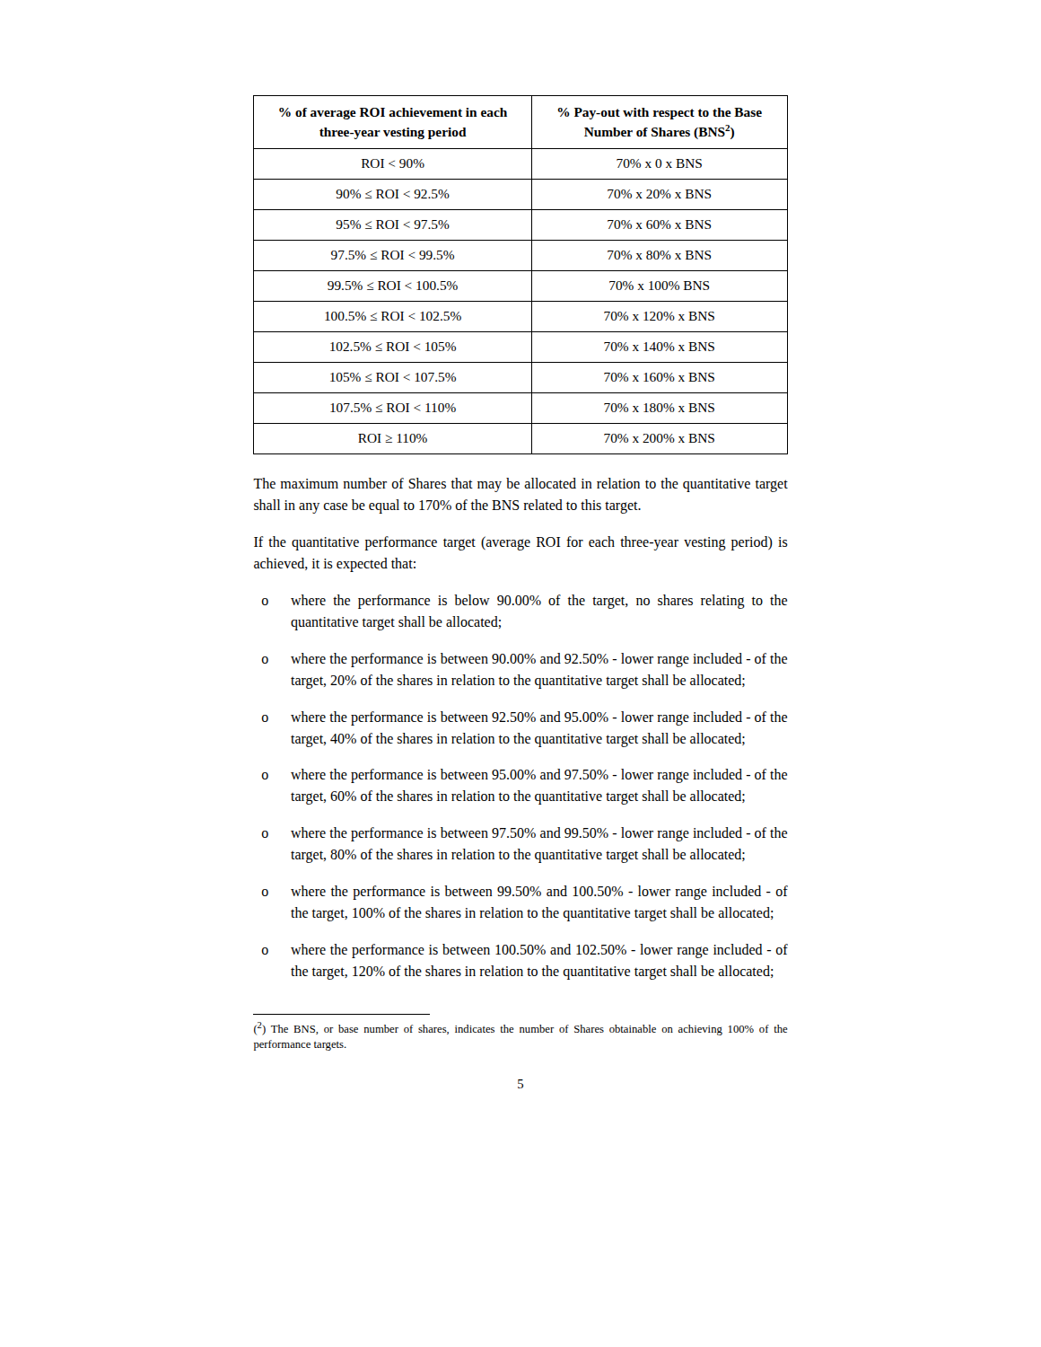| % of average ROI achievement in each three-year vesting period | % Pay-out with respect to the Base Number of Shares (BNS 2 ) |
| --- | --- |
| ROI < 90% | 70% x 0 x BNS |
| 90% ≤ ROI < 92.5% | 70% x 20% x BNS |
| 95% ≤ ROI < 97.5% | 70% x 60% x BNS |
| 97.5% ≤ ROI < 99.5% | 70% x 80% x BNS |
| 99.5% ≤ ROI < 100.5% | 70% x 100% BNS |
| 100.5% ≤ ROI < 102.5% | 70% x 120% x BNS |
| 102.5% ≤ ROI < 105% | 70% x 140% x BNS |
| 105% ≤ ROI < 107.5% | 70% x 160% x BNS |
| 107.5% ≤ ROI < 110% | 70% x 180% x BNS |
| ROI ≥ 110% | 70% x 200% x BNS |
The maximum number of Shares that may be allocated in relation to the quantitative target shall in any case be equal to 170% of the BNS related to this target.
If the quantitative performance target (average ROI for each three-year vesting period) is achieved, it is expected that:
where the performance is below 90.00% of the target, no shares relating to the quantitative target shall be allocated;
where the performance is between 90.00% and 92.50% - lower range included - of the target, 20% of the shares in relation to the quantitative target shall be allocated;
where the performance is between 92.50% and 95.00% - lower range included - of the target, 40% of the shares in relation to the quantitative target shall be allocated;
where the performance is between 95.00% and 97.50% - lower range included - of the target, 60% of the shares in relation to the quantitative target shall be allocated;
where the performance is between 97.50% and 99.50% - lower range included - of the target, 80% of the shares in relation to the quantitative target shall be allocated;
where the performance is between 99.50% and 100.50% - lower range included - of the target, 100% of the shares in relation to the quantitative target shall be allocated;
where the performance is between 100.50% and 102.50% - lower range included - of the target, 120% of the shares in relation to the quantitative target shall be allocated;
(2) The BNS, or base number of shares, indicates the number of Shares obtainable on achieving 100% of the performance targets.
5